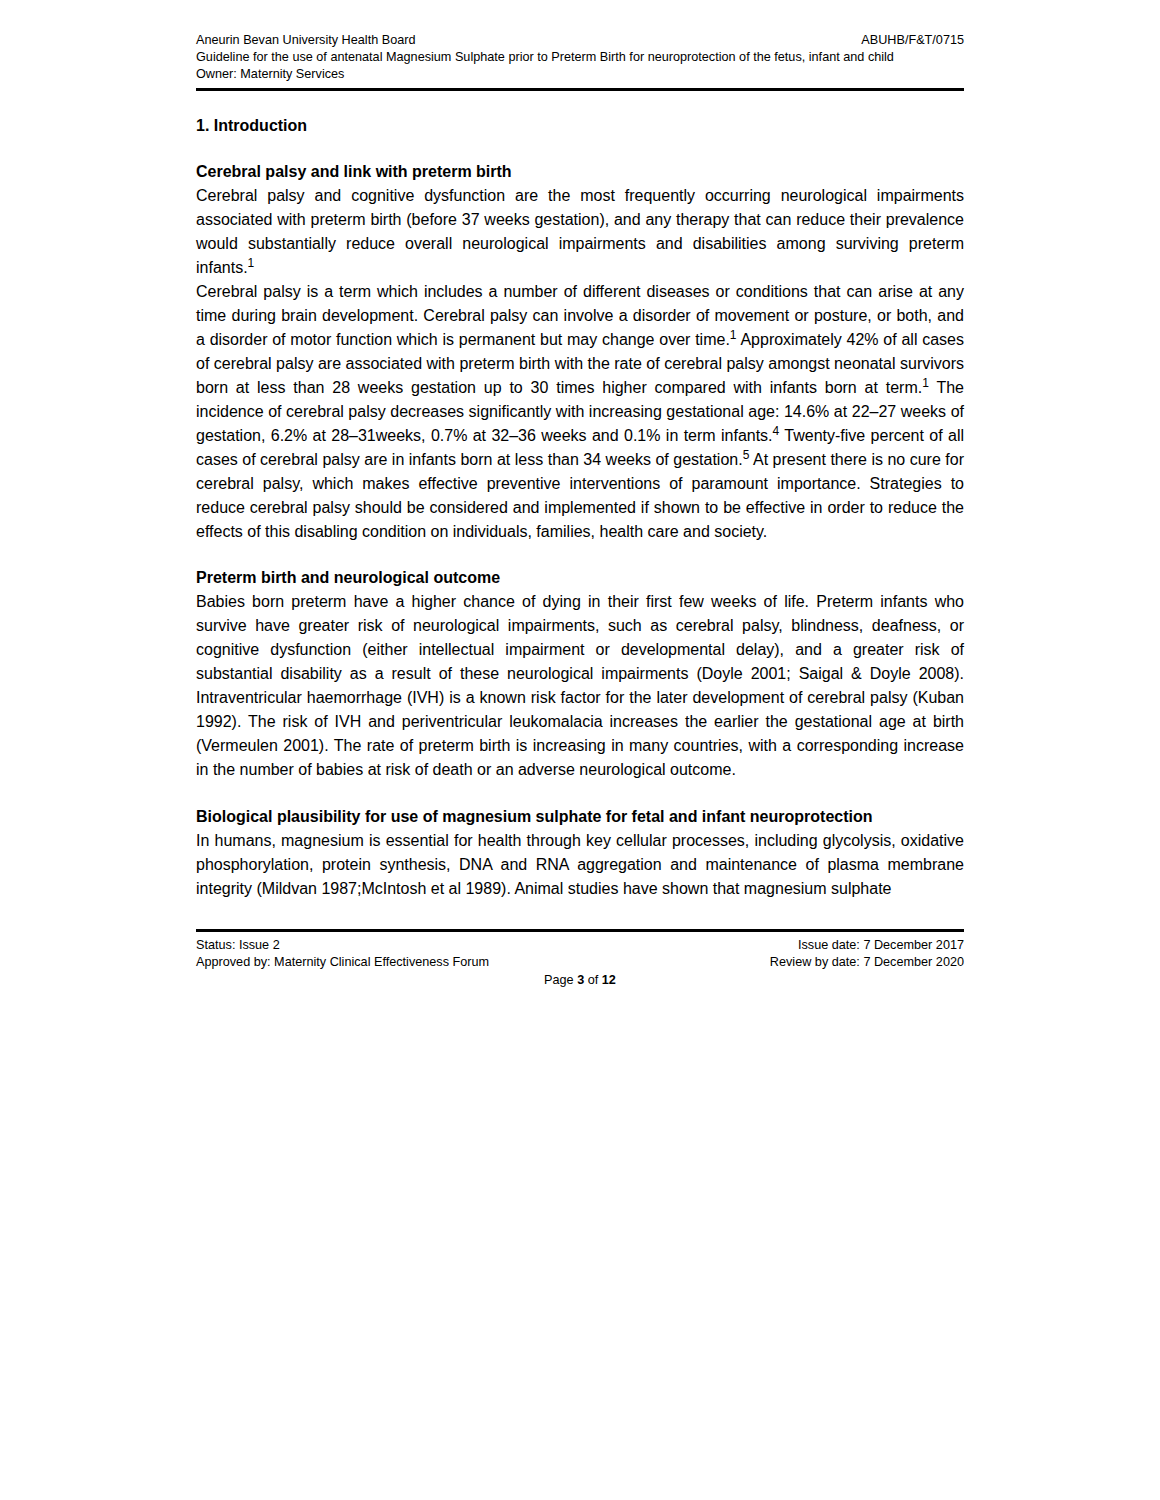Aneurin Bevan University Health Board
ABUHB/F&T/0715
Guideline for the use of antenatal Magnesium Sulphate prior to Preterm Birth for neuroprotection of the fetus, infant and child
Owner: Maternity Services
1. Introduction
Cerebral palsy and link with preterm birth
Cerebral palsy and cognitive dysfunction are the most frequently occurring neurological impairments associated with preterm birth (before 37 weeks gestation), and any therapy that can reduce their prevalence would substantially reduce overall neurological impairments and disabilities among surviving preterm infants.1
Cerebral palsy is a term which includes a number of different diseases or conditions that can arise at any time during brain development. Cerebral palsy can involve a disorder of movement or posture, or both, and a disorder of motor function which is permanent but may change over time.1 Approximately 42% of all cases of cerebral palsy are associated with preterm birth with the rate of cerebral palsy amongst neonatal survivors born at less than 28 weeks gestation up to 30 times higher compared with infants born at term.1 The incidence of cerebral palsy decreases significantly with increasing gestational age: 14.6% at 22–27 weeks of gestation, 6.2% at 28–31weeks, 0.7% at 32–36 weeks and 0.1% in term infants.4 Twenty-five percent of all cases of cerebral palsy are in infants born at less than 34 weeks of gestation.5 At present there is no cure for cerebral palsy, which makes effective preventive interventions of paramount importance. Strategies to reduce cerebral palsy should be considered and implemented if shown to be effective in order to reduce the effects of this disabling condition on individuals, families, health care and society.
Preterm birth and neurological outcome
Babies born preterm have a higher chance of dying in their first few weeks of life. Preterm infants who survive have greater risk of neurological impairments, such as cerebral palsy, blindness, deafness, or cognitive dysfunction (either intellectual impairment or developmental delay), and a greater risk of substantial disability as a result of these neurological impairments (Doyle 2001; Saigal & Doyle 2008). Intraventricular haemorrhage (IVH) is a known risk factor for the later development of cerebral palsy (Kuban 1992). The risk of IVH and periventricular leukomalacia increases the earlier the gestational age at birth (Vermeulen 2001). The rate of preterm birth is increasing in many countries, with a corresponding increase in the number of babies at risk of death or an adverse neurological outcome.
Biological plausibility for use of magnesium sulphate for fetal and infant neuroprotection
In humans, magnesium is essential for health through key cellular processes, including glycolysis, oxidative phosphorylation, protein synthesis, DNA and RNA aggregation and maintenance of plasma membrane integrity (Mildvan 1987;McIntosh et al 1989). Animal studies have shown that magnesium sulphate
Status: Issue 2
Issue date: 7 December 2017
Approved by: Maternity Clinical Effectiveness Forum
Review by date: 7 December 2020
Page 3 of 12